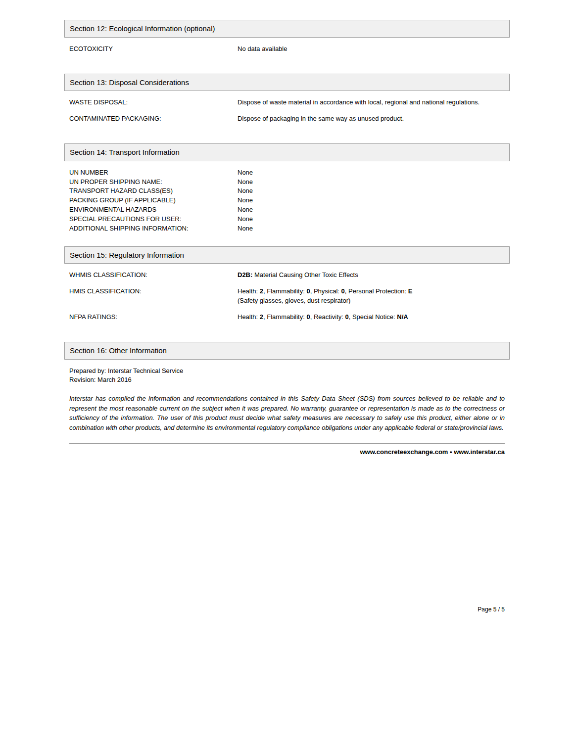Section 12: Ecological Information (optional)
| ECOTOXICITY | No data available |
Section 13: Disposal Considerations
| WASTE DISPOSAL: | Dispose of waste material in accordance with local, regional and national regulations. |
| CONTAMINATED PACKAGING: | Dispose of packaging in the same way as unused product. |
Section 14: Transport Information
| UN NUMBER | None |
| UN PROPER SHIPPING NAME: | None |
| TRANSPORT HAZARD CLASS(ES) | None |
| PACKING GROUP (IF APPLICABLE) | None |
| ENVIRONMENTAL HAZARDS | None |
| SPECIAL PRECAUTIONS FOR USER: | None |
| ADDITIONAL SHIPPING INFORMATION: | None |
Section 15: Regulatory Information
| WHMIS CLASSIFICATION: | D2B: Material Causing Other Toxic Effects |
| HMIS CLASSIFICATION: | Health: 2 , Flammability: 0 , Physical: 0 , Personal Protection: E (Safety glasses, gloves, dust respirator) |
| NFPA RATINGS: | Health: 2 , Flammability: 0 , Reactivity: 0 , Special Notice: N/A |
Section 16: Other Information
Prepared by: Interstar Technical Service
Revision: March 2016
Interstar has compiled the information and recommendations contained in this Safety Data Sheet (SDS) from sources believed to be reliable and to represent the most reasonable current on the subject when it was prepared. No warranty, guarantee or representation is made as to the correctness or sufficiency of the information. The user of this product must decide what safety measures are necessary to safely use this product, either alone or in combination with other products, and determine its environmental regulatory compliance obligations under any applicable federal or state/provincial laws.
www.concreteexchange.com • www.interstar.ca
Page 5 / 5